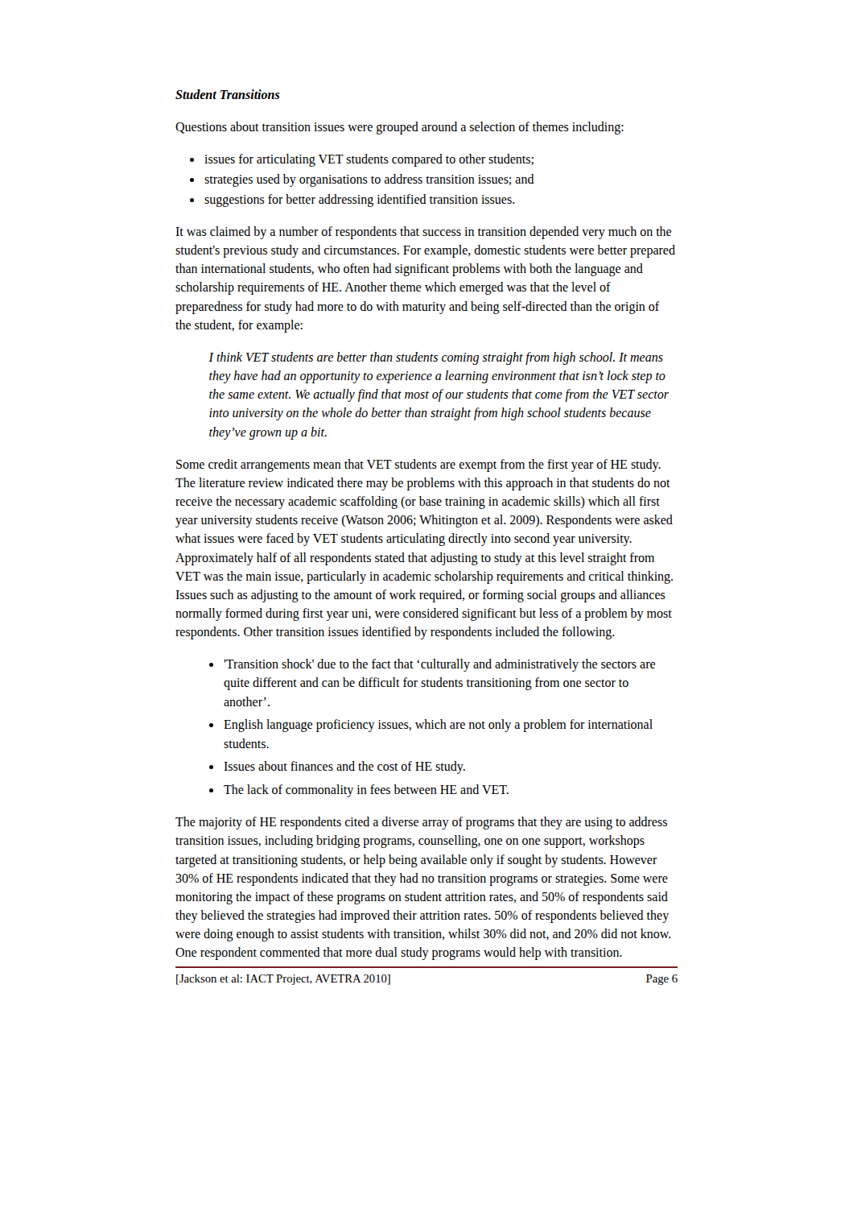Student Transitions
Questions about transition issues were grouped around a selection of themes including:
issues for articulating VET students compared to other students;
strategies used by organisations to address transition issues; and
suggestions for better addressing identified transition issues.
It was claimed by a number of respondents that success in transition depended very much on the student's previous study and circumstances. For example, domestic students were better prepared than international students, who often had significant problems with both the language and scholarship requirements of HE. Another theme which emerged was that the level of preparedness for study had more to do with maturity and being self-directed than the origin of the student, for example:
I think VET students are better than students coming straight from high school. It means they have had an opportunity to experience a learning environment that isn’t lock step to the same extent. We actually find that most of our students that come from the VET sector into university on the whole do better than straight from high school students because they’ve grown up a bit.
Some credit arrangements mean that VET students are exempt from the first year of HE study. The literature review indicated there may be problems with this approach in that students do not receive the necessary academic scaffolding (or base training in academic skills) which all first year university students receive (Watson 2006; Whitington et al. 2009). Respondents were asked what issues were faced by VET students articulating directly into second year university. Approximately half of all respondents stated that adjusting to study at this level straight from VET was the main issue, particularly in academic scholarship requirements and critical thinking. Issues such as adjusting to the amount of work required, or forming social groups and alliances normally formed during first year uni, were considered significant but less of a problem by most respondents. Other transition issues identified by respondents included the following.
'Transition shock' due to the fact that ‘culturally and administratively the sectors are quite different and can be difficult for students transitioning from one sector to another’.
English language proficiency issues, which are not only a problem for international students.
Issues about finances and the cost of HE study.
The lack of commonality in fees between HE and VET.
The majority of HE respondents cited a diverse array of programs that they are using to address transition issues, including bridging programs, counselling, one on one support, workshops targeted at transitioning students, or help being available only if sought by students. However 30% of HE respondents indicated that they had no transition programs or strategies. Some were monitoring the impact of these programs on student attrition rates, and 50% of respondents said they believed the strategies had improved their attrition rates. 50% of respondents believed they were doing enough to assist students with transition, whilst 30% did not, and 20% did not know. One respondent commented that more dual study programs would help with transition.
[Jackson et al: IACT Project, AVETRA 2010] Page 6